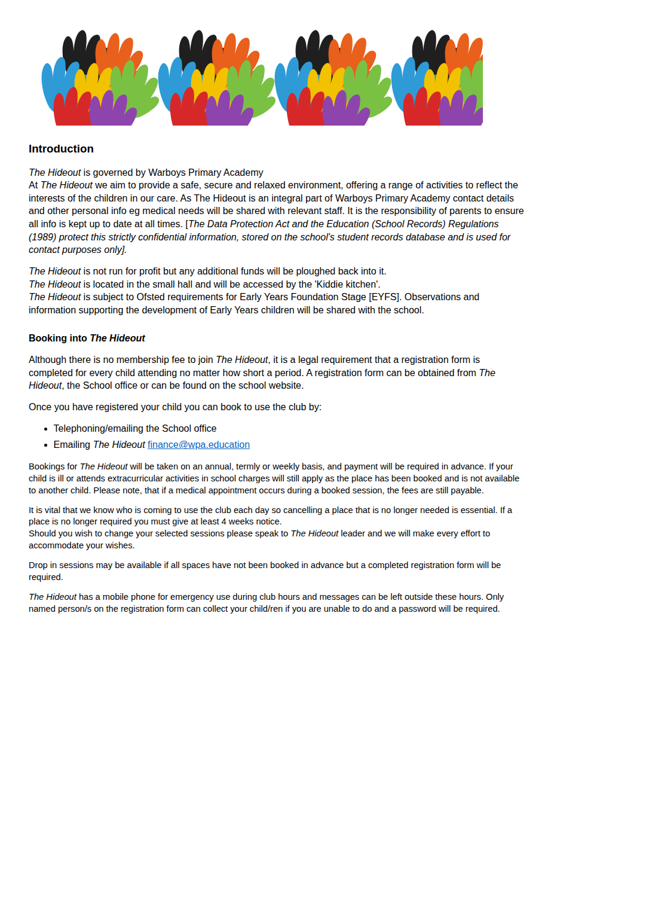Colourful handprints
Introduction
The Hideout is governed by Warboys Primary Academy
At The Hideout we aim to provide a safe, secure and relaxed environment, offering a range of activities to reflect the interests of the children in our care. As The Hideout is an integral part of Warboys Primary Academy contact details and other personal info eg medical needs will be shared with relevant staff. It is the responsibility of parents to ensure all info is kept up to date at all times. [The Data Protection Act and the Education (School Records) Regulations (1989) protect this strictly confidential information, stored on the school's student records database and is used for contact purposes only].
The Hideout is not run for profit but any additional funds will be ploughed back into it.
The Hideout is located in the small hall and will be accessed by the 'Kiddie kitchen'.
The Hideout is subject to Ofsted requirements for Early Years Foundation Stage [EYFS]. Observations and information supporting the development of Early Years children will be shared with the school.
Booking into The Hideout
Although there is no membership fee to join The Hideout, it is a legal requirement that a registration form is completed for every child attending no matter how short a period. A registration form can be obtained from The Hideout, the School office or can be found on the school website.
Once you have registered your child you can book to use the club by:
Telephoning/emailing the School office
Emailing The Hideout finance@wpa.education
Bookings for The Hideout will be taken on an annual, termly or weekly basis, and payment will be required in advance. If your child is ill or attends extracurricular activities in school charges will still apply as the place has been booked and is not available to another child. Please note, that if a medical appointment occurs during a booked session, the fees are still payable.
It is vital that we know who is coming to use the club each day so cancelling a place that is no longer needed is essential. If a place is no longer required you must give at least 4 weeks notice.
Should you wish to change your selected sessions please speak to The Hideout leader and we will make every effort to accommodate your wishes.
Drop in sessions may be available if all spaces have not been booked in advance but a completed registration form will be required.
The Hideout has a mobile phone for emergency use during club hours and messages can be left outside these hours. Only named person/s on the registration form can collect your child/ren if you are unable to do and a password will be required.